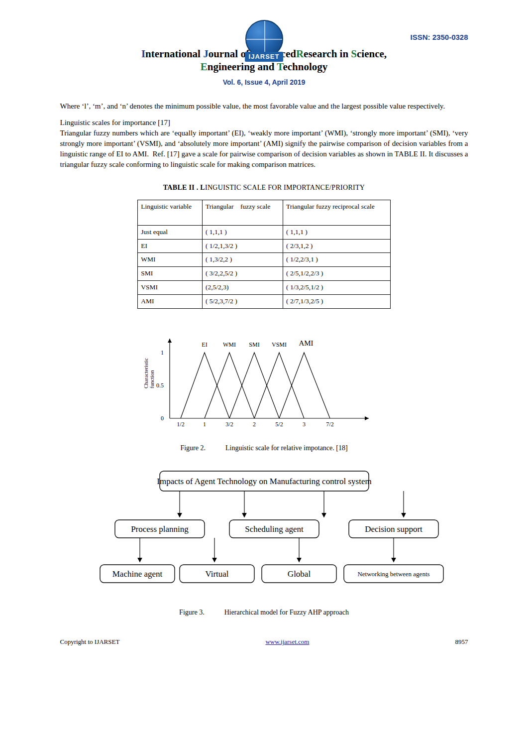IJARSET
ISSN: 2350-0328
International Journal of AdvancedResearch in Science,
Engineering and Technology
Vol. 6, Issue 4, April 2019
Where ‘l’, ‘m’, and ‘n’ denotes the minimum possible value, the most favorable value and the largest possible value respectively.
Linguistic scales for importance [17]
Triangular fuzzy numbers which are ‘equally important’ (EI), ‘weakly more important’ (WMI), ‘strongly more important’ (SMI), ‘very strongly more important’ (VSMI), and ‘absolutely more important’ (AMI) signify the pairwise comparison of decision variables from a linguistic range of EI to AMI. Ref. [17] gave a scale for pairwise comparison of decision variables as shown in TABLE II. It discusses a triangular fuzzy scale conforming to linguistic scale for making comparison matrices.
TABLE II . LINGUISTIC SCALE FOR IMPORTANCE/PRIORITY
| Linguistic variable | Triangular fuzzy scale | Triangular fuzzy reciprocal scale |
| Just equal | ( 1,1,1 ) | ( 1,1,1 ) |
| EI | ( 1/2,1,3/2 ) | ( 2/3,1,2 ) |
| WMI | ( 1,3/2,2 ) | ( 1/2,2/3,1 ) |
| SMI | ( 3/2,2,5/2 ) | ( 2/5,1/2,2/3 ) |
| VSMI | (2,5/2,3) | ( 1/3,2/5,1/2 ) |
| AMI | ( 5/2,3,7/2 ) | ( 2/7,1/3,2/5 ) |
1 0.5 0 Characteristic function 1/2 1 3/2 2 5/2 3 7/2 EI WMI SMI VSMI AMI
Figure 2. Linguistic scale for relative impotance. [18]
Impacts of Agent Technology on Manufacturing control system Process planning Scheduling agent Decision support Machine agent Virtual Global Networking between agents
Figure 3. Hierarchical model for Fuzzy AHP approach
Copyright to IJARSET www.ijarset.com 8957